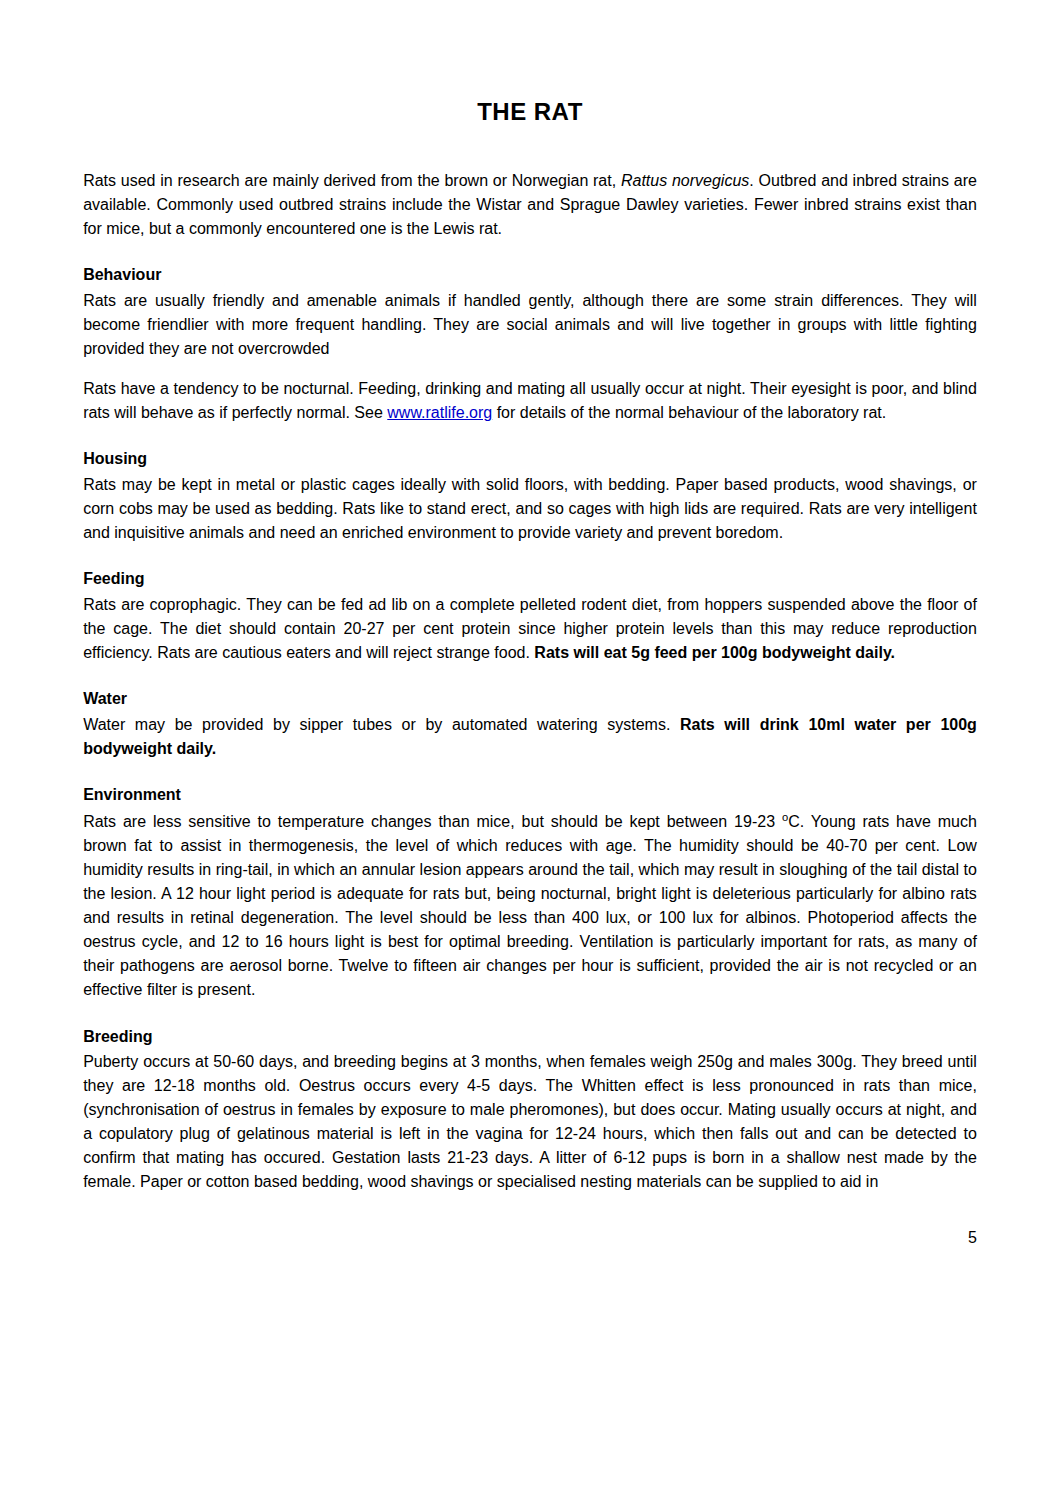THE RAT
Rats used in research are mainly derived from the brown or Norwegian rat, Rattus norvegicus. Outbred and inbred strains are available. Commonly used outbred strains include the Wistar and Sprague Dawley varieties. Fewer inbred strains exist than for mice, but a commonly encountered one is the Lewis rat.
Behaviour
Rats are usually friendly and amenable animals if handled gently, although there are some strain differences. They will become friendlier with more frequent handling. They are social animals and will live together in groups with little fighting provided they are not overcrowded
Rats have a tendency to be nocturnal. Feeding, drinking and mating all usually occur at night. Their eyesight is poor, and blind rats will behave as if perfectly normal. See www.ratlife.org for details of the normal behaviour of the laboratory rat.
Housing
Rats may be kept in metal or plastic cages ideally with solid floors, with bedding. Paper based products, wood shavings, or corn cobs may be used as bedding. Rats like to stand erect, and so cages with high lids are required. Rats are very intelligent and inquisitive animals and need an enriched environment to provide variety and prevent boredom.
Feeding
Rats are coprophagic. They can be fed ad lib on a complete pelleted rodent diet, from hoppers suspended above the floor of the cage. The diet should contain 20-27 per cent protein since higher protein levels than this may reduce reproduction efficiency. Rats are cautious eaters and will reject strange food. Rats will eat 5g feed per 100g bodyweight daily.
Water
Water may be provided by sipper tubes or by automated watering systems. Rats will drink 10ml water per 100g bodyweight daily.
Environment
Rats are less sensitive to temperature changes than mice, but should be kept between 19-23 oC. Young rats have much brown fat to assist in thermogenesis, the level of which reduces with age. The humidity should be 40-70 per cent. Low humidity results in ring-tail, in which an annular lesion appears around the tail, which may result in sloughing of the tail distal to the lesion. A 12 hour light period is adequate for rats but, being nocturnal, bright light is deleterious particularly for albino rats and results in retinal degeneration. The level should be less than 400 lux, or 100 lux for albinos. Photoperiod affects the oestrus cycle, and 12 to 16 hours light is best for optimal breeding. Ventilation is particularly important for rats, as many of their pathogens are aerosol borne. Twelve to fifteen air changes per hour is sufficient, provided the air is not recycled or an effective filter is present.
Breeding
Puberty occurs at 50-60 days, and breeding begins at 3 months, when females weigh 250g and males 300g. They breed until they are 12-18 months old. Oestrus occurs every 4-5 days. The Whitten effect is less pronounced in rats than mice, (synchronisation of oestrus in females by exposure to male pheromones), but does occur. Mating usually occurs at night, and a copulatory plug of gelatinous material is left in the vagina for 12-24 hours, which then falls out and can be detected to confirm that mating has occured. Gestation lasts 21-23 days. A litter of 6-12 pups is born in a shallow nest made by the female. Paper or cotton based bedding, wood shavings or specialised nesting materials can be supplied to aid in
5